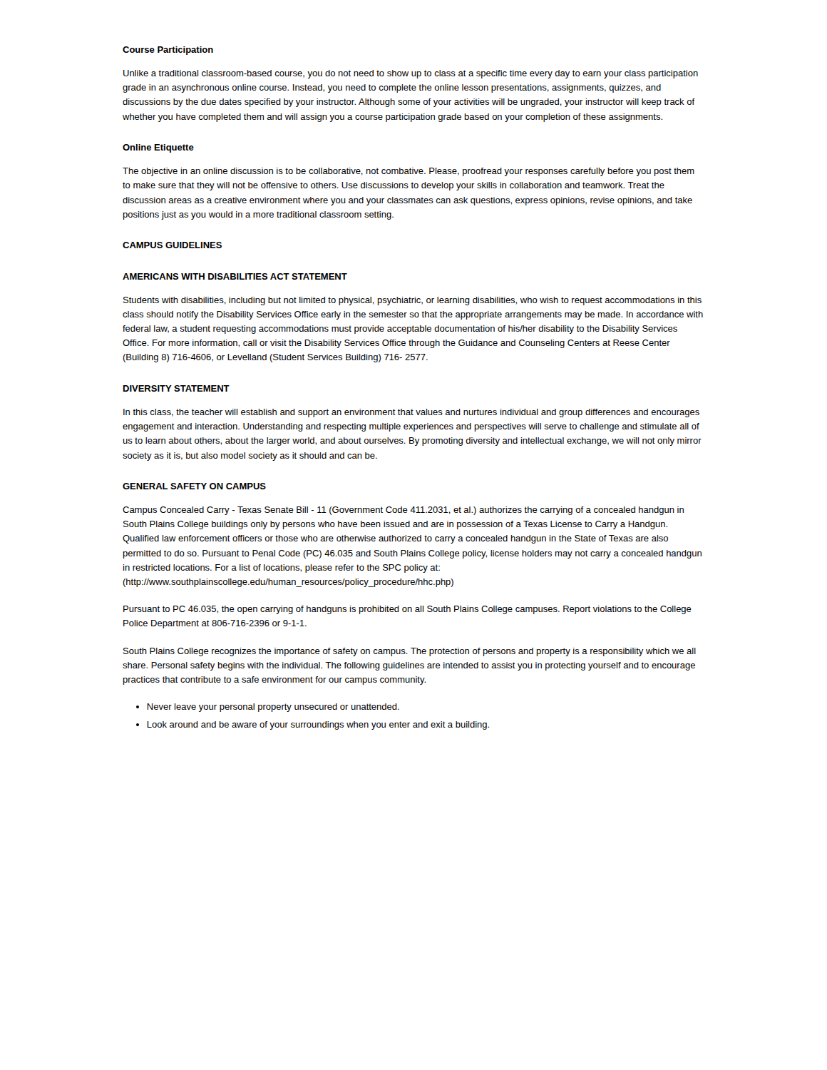Course Participation
Unlike a traditional classroom-based course, you do not need to show up to class at a specific time every day to earn your class participation grade in an asynchronous online course. Instead, you need to complete the online lesson presentations, assignments, quizzes, and discussions by the due dates specified by your instructor. Although some of your activities will be ungraded, your instructor will keep track of whether you have completed them and will assign you a course participation grade based on your completion of these assignments.
Online Etiquette
The objective in an online discussion is to be collaborative, not combative. Please, proofread your responses carefully before you post them to make sure that they will not be offensive to others. Use discussions to develop your skills in collaboration and teamwork. Treat the discussion areas as a creative environment where you and your classmates can ask questions, express opinions, revise opinions, and take positions just as you would in a more traditional classroom setting.
CAMPUS GUIDELINES
AMERICANS WITH DISABILITIES ACT STATEMENT
Students with disabilities, including but not limited to physical, psychiatric, or learning disabilities, who wish to request accommodations in this class should notify the Disability Services Office early in the semester so that the appropriate arrangements may be made. In accordance with federal law, a student requesting accommodations must provide acceptable documentation of his/her disability to the Disability Services Office. For more information, call or visit the Disability Services Office through the Guidance and Counseling Centers at Reese Center (Building 8) 716-4606, or Levelland (Student Services Building) 716- 2577.
DIVERSITY STATEMENT
In this class, the teacher will establish and support an environment that values and nurtures individual and group differences and encourages engagement and interaction. Understanding and respecting multiple experiences and perspectives will serve to challenge and stimulate all of us to learn about others, about the larger world, and about ourselves. By promoting diversity and intellectual exchange, we will not only mirror society as it is, but also model society as it should and can be.
GENERAL SAFETY ON CAMPUS
Campus Concealed Carry - Texas Senate Bill - 11 (Government Code 411.2031, et al.) authorizes the carrying of a concealed handgun in South Plains College buildings only by persons who have been issued and are in possession of a Texas License to Carry a Handgun. Qualified law enforcement officers or those who are otherwise authorized to carry a concealed handgun in the State of Texas are also permitted to do so. Pursuant to Penal Code (PC) 46.035 and South Plains College policy, license holders may not carry a concealed handgun in restricted locations. For a list of locations, please refer to the SPC policy at: (http://www.southplainscollege.edu/human_resources/policy_procedure/hhc.php)
Pursuant to PC 46.035, the open carrying of handguns is prohibited on all South Plains College campuses. Report violations to the College Police Department at 806-716-2396 or 9-1-1.
South Plains College recognizes the importance of safety on campus. The protection of persons and property is a responsibility which we all share. Personal safety begins with the individual. The following guidelines are intended to assist you in protecting yourself and to encourage practices that contribute to a safe environment for our campus community.
Never leave your personal property unsecured or unattended.
Look around and be aware of your surroundings when you enter and exit a building.